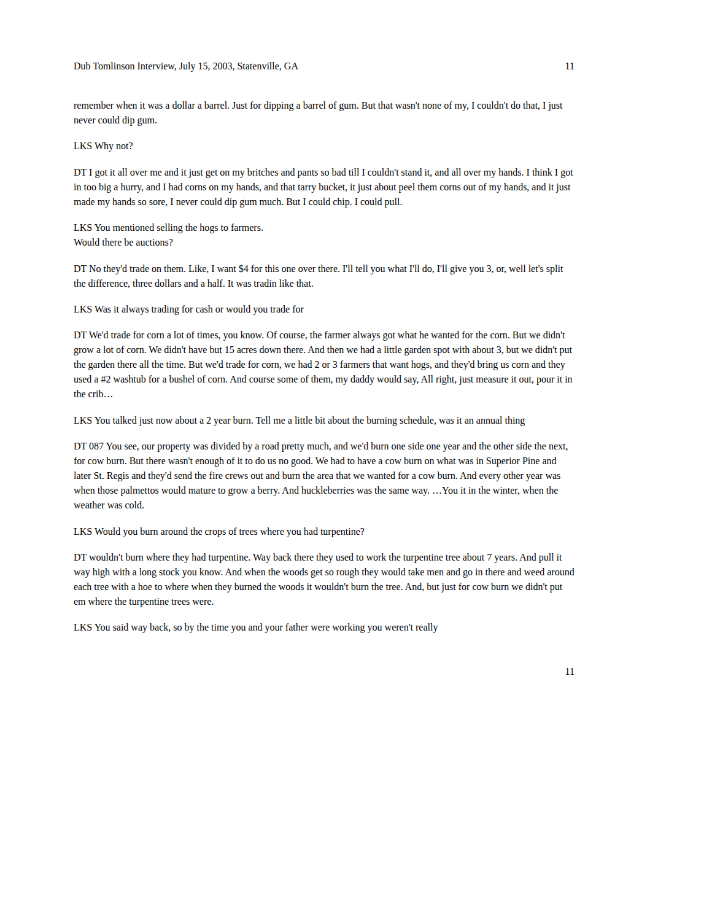Dub Tomlinson Interview, July 15, 2003, Statenville, GA 11
remember when it was a dollar a barrel. Just for dipping a barrel of gum. But that wasn't none of my, I couldn't do that, I just never could dip gum.
LKS Why not?
DT I got it all over me and it just get on my britches and pants so bad till I couldn't stand it, and all over my hands. I think I got in too big a hurry, and I had corns on my hands, and that tarry bucket, it just about peel them corns out of my hands, and it just made my hands so sore, I never could dip gum much. But I could chip. I could pull.
LKS You mentioned selling the hogs to farmers.
Would there be auctions?
DT No they'd trade on them. Like, I want $4 for this one over there. I'll tell you what I'll do, I'll give you 3, or, well let's split the difference, three dollars and a half. It was tradin like that.
LKS Was it always trading for cash or would you trade for
DT We'd trade for corn a lot of times, you know. Of course, the farmer always got what he wanted for the corn. But we didn't grow a lot of corn. We didn't have but 15 acres down there. And then we had a little garden spot with about 3, but we didn't put the garden there all the time. But we'd trade for corn, we had 2 or 3 farmers that want hogs, and they'd bring us corn and they used a #2 washtub for a bushel of corn. And course some of them, my daddy would say, All right, just measure it out, pour it in the crib…
LKS You talked just now about a 2 year burn. Tell me a little bit about the burning schedule, was it an annual thing
DT 087 You see, our property was divided by a road pretty much, and we'd burn one side one year and the other side the next, for cow burn. But there wasn't enough of it to do us no good. We had to have a cow burn on what was in Superior Pine and later St. Regis and they'd send the fire crews out and burn the area that we wanted for a cow burn. And every other year was when those palmettos would mature to grow a berry. And huckleberries was the same way. …You it in the winter, when the weather was cold.
LKS Would you burn around the crops of trees where you had turpentine?
DT wouldn't burn where they had turpentine. Way back there they used to work the turpentine tree about 7 years. And pull it way high with a long stock you know. And when the woods get so rough they would take men and go in there and weed around each tree with a hoe to where when they burned the woods it wouldn't burn the tree. And, but just for cow burn we didn't put em where the turpentine trees were.
LKS You said way back, so by the time you and your father were working you weren't really
11